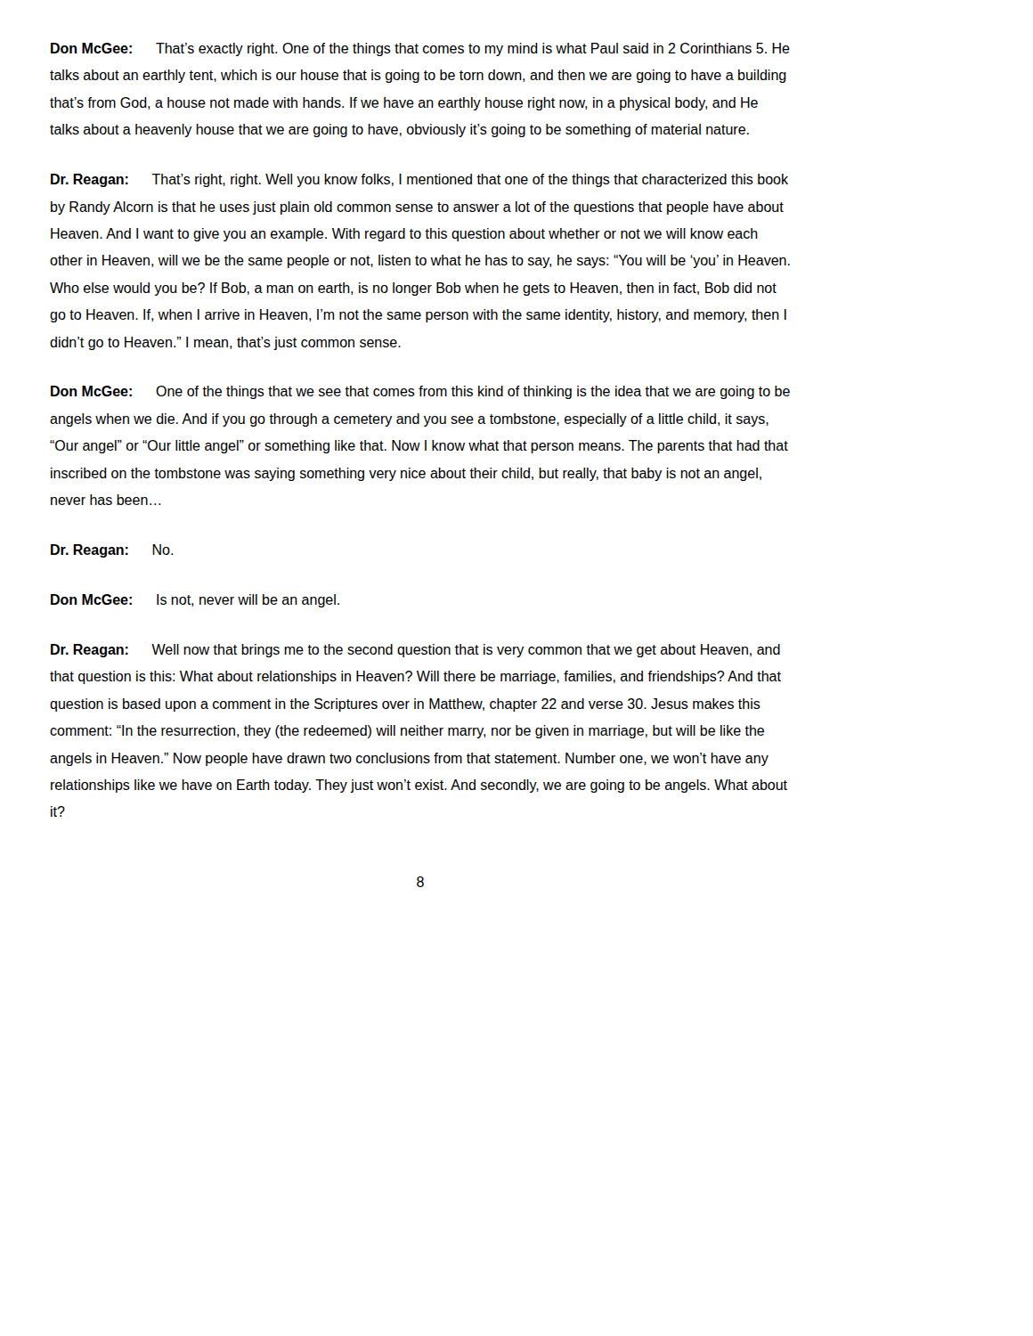Don McGee: That’s exactly right. One of the things that comes to my mind is what Paul said in 2 Corinthians 5. He talks about an earthly tent, which is our house that is going to be torn down, and then we are going to have a building that’s from God, a house not made with hands. If we have an earthly house right now, in a physical body, and He talks about a heavenly house that we are going to have, obviously it’s going to be something of material nature.
Dr. Reagan: That’s right, right. Well you know folks, I mentioned that one of the things that characterized this book by Randy Alcorn is that he uses just plain old common sense to answer a lot of the questions that people have about Heaven. And I want to give you an example. With regard to this question about whether or not we will know each other in Heaven, will we be the same people or not, listen to what he has to say, he says: “You will be ‘you’ in Heaven. Who else would you be? If Bob, a man on earth, is no longer Bob when he gets to Heaven, then in fact, Bob did not go to Heaven. If, when I arrive in Heaven, I’m not the same person with the same identity, history, and memory, then I didn’t go to Heaven.” I mean, that’s just common sense.
Don McGee: One of the things that we see that comes from this kind of thinking is the idea that we are going to be angels when we die. And if you go through a cemetery and you see a tombstone, especially of a little child, it says, “Our angel” or “Our little angel” or something like that. Now I know what that person means. The parents that had that inscribed on the tombstone was saying something very nice about their child, but really, that baby is not an angel, never has been…
Dr. Reagan: No.
Don McGee: Is not, never will be an angel.
Dr. Reagan: Well now that brings me to the second question that is very common that we get about Heaven, and that question is this: What about relationships in Heaven? Will there be marriage, families, and friendships? And that question is based upon a comment in the Scriptures over in Matthew, chapter 22 and verse 30. Jesus makes this comment: “In the resurrection, they (the redeemed) will neither marry, nor be given in marriage, but will be like the angels in Heaven.” Now people have drawn two conclusions from that statement. Number one, we won’t have any relationships like we have on Earth today. They just won’t exist. And secondly, we are going to be angels. What about it?
8